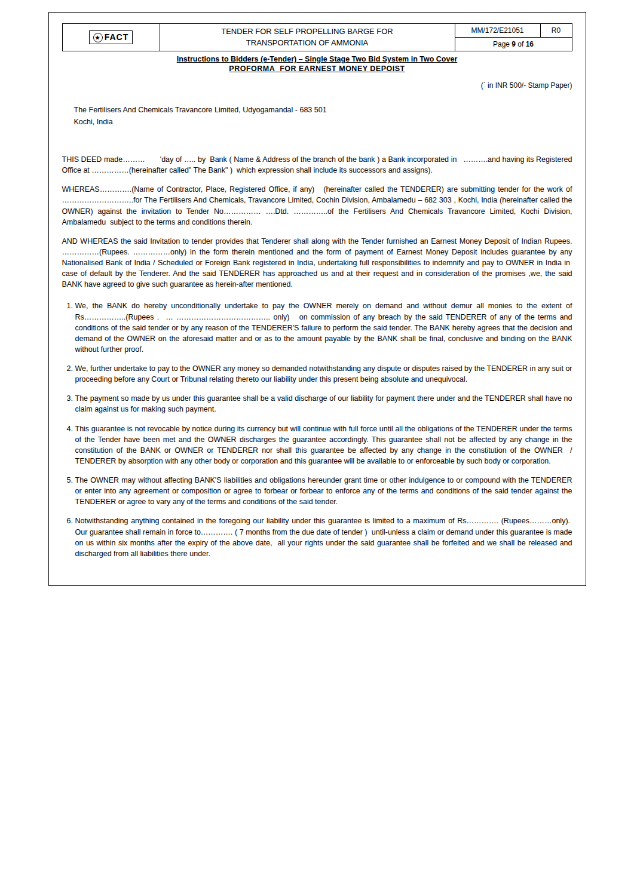| ★ FACT | TENDER FOR SELF PROPELLING BARGE FOR TRANSPORTATION OF AMMONIA | MM/172/E21051 | R0 |
| Page 9 of 16 |
Instructions to Bidders (e-Tender) – Single Stage Two Bid System in Two Cover
PROFORMA FOR EARNEST MONEY DEPOIST
(` in INR 500/- Stamp Paper)
The Fertilisers And Chemicals Travancore Limited, Udyogamandal - 683 501
Kochi, India
THIS DEED made……… 'day of ….. by Bank ( Name & Address of the branch of the bank ) a Bank incorporated in ……….and having its Registered Office at ……………(hereinafter called" The Bank" ) which expression shall include its successors and assigns).
WHEREAS………….(Name of Contractor, Place, Registered Office, if any) (hereinafter called the TENDERER) are submitting tender for the work of ………………………..for The Fertilisers And Chemicals, Travancore Limited, Cochin Division, Ambalamedu – 682 303 , Kochi, India (hereinafter called the OWNER) against the invitation to Tender No…………… ….Dtd. …………..of the Fertilisers And Chemicals Travancore Limited, Kochi Division, Ambalamedu subject to the terms and conditions therein.
AND WHEREAS the said Invitation to tender provides that Tenderer shall along with the Tender furnished an Earnest Money Deposit of Indian Rupees. ……………(Rupees. ……………only) in the form therein mentioned and the form of payment of Earnest Money Deposit includes guarantee by any Nationalised Bank of India / Scheduled or Foreign Bank registered in India, undertaking full responsibilities to indemnify and pay to OWNER in India in case of default by the Tenderer. And the said TENDERER has approached us and at their request and in consideration of the promises ,we, the said BANK have agreed to give such guarantee as herein-after mentioned.
We, the BANK do hereby unconditionally undertake to pay the OWNER merely on demand and without demur all monies to the extent of Rs……………..(Rupees . … ……………………………….. only) on commission of any breach by the said TENDERER of any of the terms and conditions of the said tender or by any reason of the TENDERER'S failure to perform the said tender. The BANK hereby agrees that the decision and demand of the OWNER on the aforesaid matter and or as to the amount payable by the BANK shall be final, conclusive and binding on the BANK without further proof.
We, further undertake to pay to the OWNER any money so demanded notwithstanding any dispute or disputes raised by the TENDERER in any suit or proceeding before any Court or Tribunal relating thereto our liability under this present being absolute and unequivocal.
The payment so made by us under this guarantee shall be a valid discharge of our liability for payment there under and the TENDERER shall have no claim against us for making such payment.
This guarantee is not revocable by notice during its currency but will continue with full force until all the obligations of the TENDERER under the terms of the Tender have been met and the OWNER discharges the guarantee accordingly. This guarantee shall not be affected by any change in the constitution of the BANK or OWNER or TENDERER nor shall this guarantee be affected by any change in the constitution of the OWNER / TENDERER by absorption with any other body or corporation and this guarantee will be available to or enforceable by such body or corporation.
The OWNER may without affecting BANK'S liabilities and obligations hereunder grant time or other indulgence to or compound with the TENDERER or enter into any agreement or composition or agree to forbear or forbear to enforce any of the terms and conditions of the said tender against the TENDERER or agree to vary any of the terms and conditions of the said tender.
Notwithstanding anything contained in the foregoing our liability under this guarantee is limited to a maximum of Rs…………. (Rupees………only). Our guarantee shall remain in force to…………. ( 7 months from the due date of tender ) until-unless a claim or demand under this guarantee is made on us within six months after the expiry of the above date, all your rights under the said guarantee shall be forfeited and we shall be released and discharged from all liabilities there under.